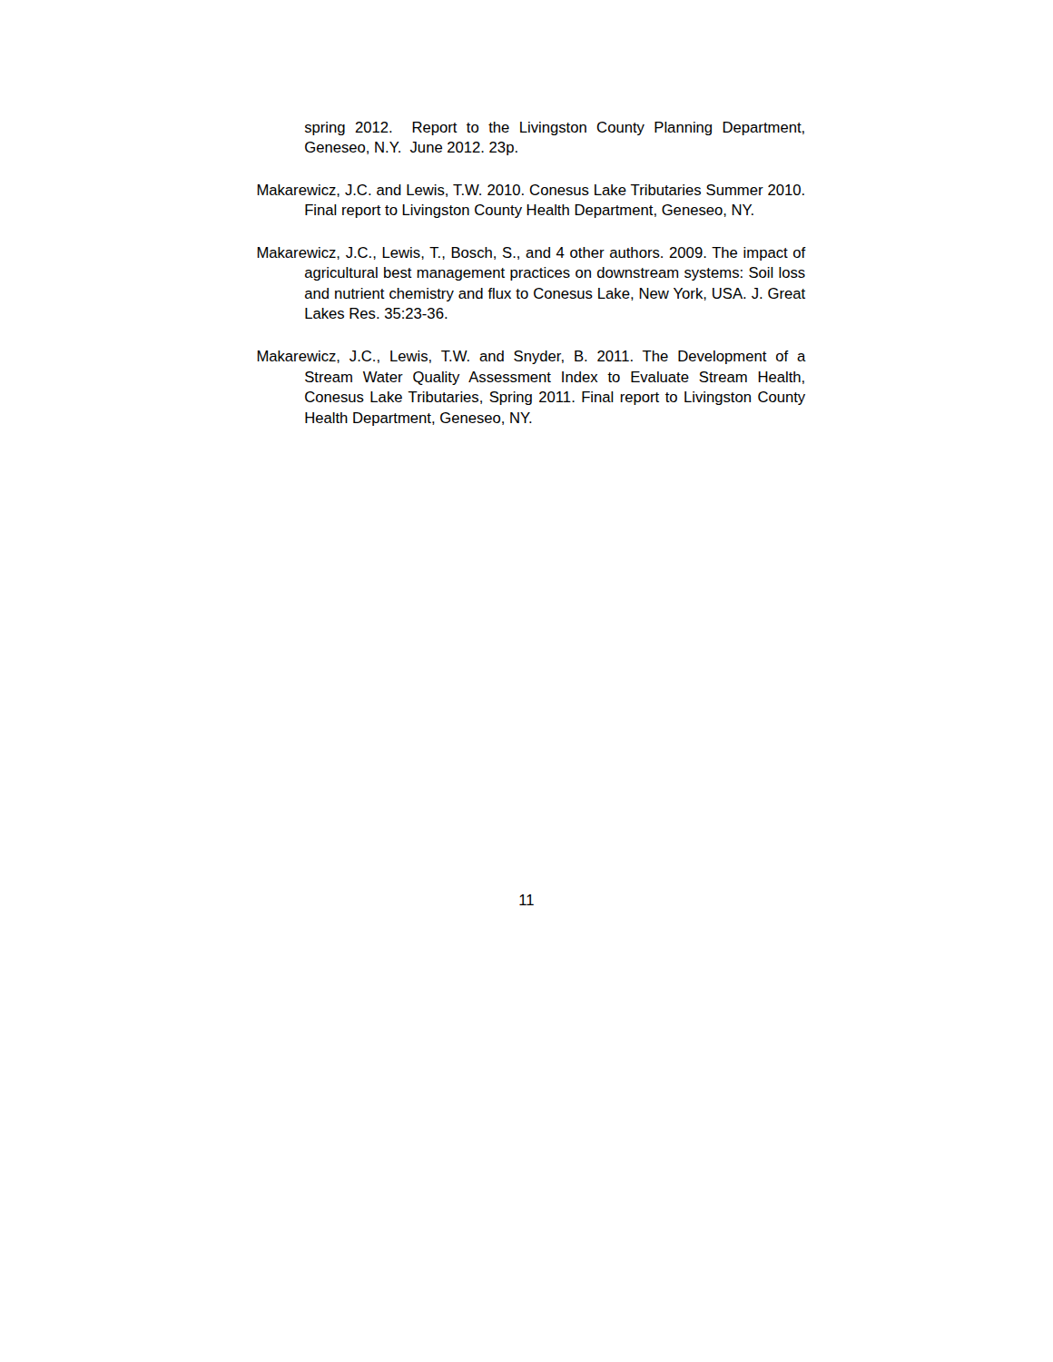spring 2012. Report to the Livingston County Planning Department, Geneseo, N.Y. June 2012. 23p.
Makarewicz, J.C. and Lewis, T.W. 2010. Conesus Lake Tributaries Summer 2010. Final report to Livingston County Health Department, Geneseo, NY.
Makarewicz, J.C., Lewis, T., Bosch, S., and 4 other authors. 2009. The impact of agricultural best management practices on downstream systems: Soil loss and nutrient chemistry and flux to Conesus Lake, New York, USA. J. Great Lakes Res. 35:23-36.
Makarewicz, J.C., Lewis, T.W. and Snyder, B. 2011. The Development of a Stream Water Quality Assessment Index to Evaluate Stream Health, Conesus Lake Tributaries, Spring 2011. Final report to Livingston County Health Department, Geneseo, NY.
11